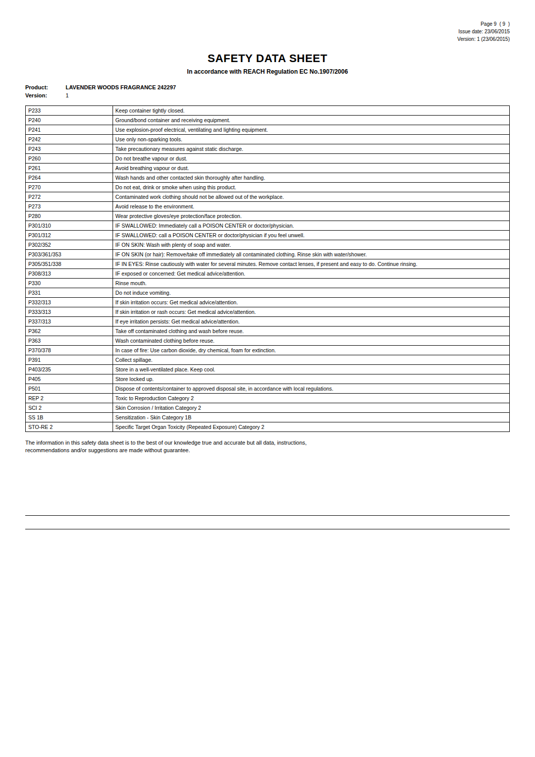Page 9 ( 9 )
Issue date: 23/06/2015
Version: 1 (23/06/2015)
SAFETY DATA SHEET
In accordance with REACH Regulation EC No.1907/2006
Product: LAVENDER WOODS FRAGRANCE 242297
Version: 1
| P233 | Keep container tightly closed. |
| P240 | Ground/bond container and receiving equipment. |
| P241 | Use explosion-proof electrical, ventilating and lighting equipment. |
| P242 | Use only non-sparking tools. |
| P243 | Take precautionary measures against static discharge. |
| P260 | Do not breathe vapour or dust. |
| P261 | Avoid breathing vapour or dust. |
| P264 | Wash hands and other contacted skin thoroughly after handling. |
| P270 | Do not eat, drink or smoke when using this product. |
| P272 | Contaminated work clothing should not be allowed out of the workplace. |
| P273 | Avoid release to the environment. |
| P280 | Wear protective gloves/eye protection/face protection. |
| P301/310 | IF SWALLOWED: Immediately call a POISON CENTER or doctor/physician. |
| P301/312 | IF SWALLOWED: call a POISON CENTER or doctor/physician if you feel unwell. |
| P302/352 | IF ON SKIN: Wash with plenty of soap and water. |
| P303/361/353 | IF ON SKIN (or hair): Remove/take off immediately all contaminated clothing. Rinse skin with water/shower. |
| P305/351/338 | IF IN EYES: Rinse cautiously with water for several minutes. Remove contact lenses, if present and easy to do. Continue rinsing. |
| P308/313 | IF exposed or concerned: Get medical advice/attention. |
| P330 | Rinse mouth. |
| P331 | Do not induce vomiting. |
| P332/313 | If skin irritation occurs: Get medical advice/attention. |
| P333/313 | If skin irritation or rash occurs: Get medical advice/attention. |
| P337/313 | If eye irritation persists: Get medical advice/attention. |
| P362 | Take off contaminated clothing and wash before reuse. |
| P363 | Wash contaminated clothing before reuse. |
| P370/378 | In case of fire: Use carbon dioxide, dry chemical, foam for extinction. |
| P391 | Collect spillage. |
| P403/235 | Store in a well-ventilated place. Keep cool. |
| P405 | Store locked up. |
| P501 | Dispose of contents/container to approved disposal site, in accordance with local regulations. |
| REP 2 | Toxic to Reproduction Category 2 |
| SCI 2 | Skin Corrosion / Irritation Category 2 |
| SS 1B | Sensitization - Skin Category 1B |
| STO-RE 2 | Specific Target Organ Toxicity (Repeated Exposure) Category 2 |
The information in this safety data sheet is to the best of our knowledge true and accurate but all data, instructions,
recommendations and/or suggestions are made without guarantee.